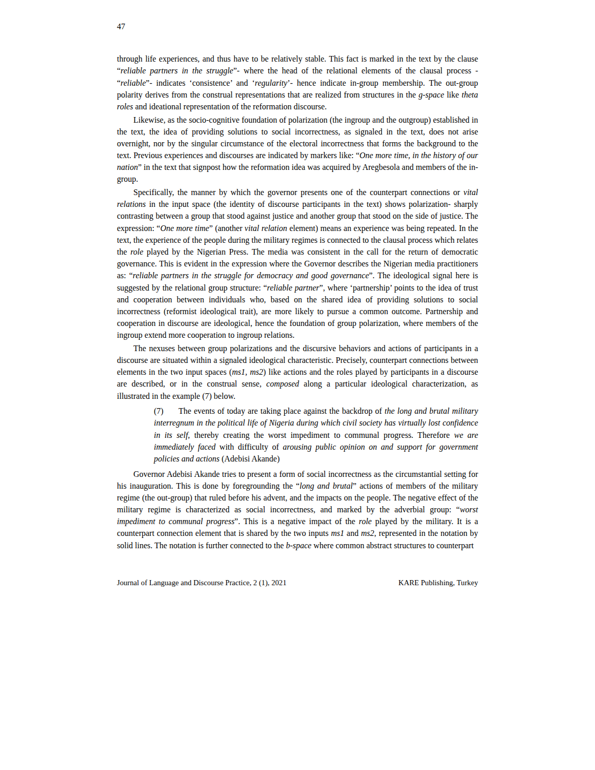47
through life experiences, and thus have to be relatively stable. This fact is marked in the text by the clause “reliable partners in the struggle”- where the head of the relational elements of the clausal process - “reliable”- indicates ‘consistence’ and ‘regularity’- hence indicate in-group membership. The out-group polarity derives from the construal representations that are realized from structures in the g-space like theta roles and ideational representation of the reformation discourse.
Likewise, as the socio-cognitive foundation of polarization (the ingroup and the outgroup) established in the text, the idea of providing solutions to social incorrectness, as signaled in the text, does not arise overnight, nor by the singular circumstance of the electoral incorrectness that forms the background to the text. Previous experiences and discourses are indicated by markers like: “One more time, in the history of our nation” in the text that signpost how the reformation idea was acquired by Aregbesola and members of the in-group.
Specifically, the manner by which the governor presents one of the counterpart connections or vital relations in the input space (the identity of discourse participants in the text) shows polarization- sharply contrasting between a group that stood against justice and another group that stood on the side of justice. The expression: “One more time” (another vital relation element) means an experience was being repeated. In the text, the experience of the people during the military regimes is connected to the clausal process which relates the role played by the Nigerian Press. The media was consistent in the call for the return of democratic governance. This is evident in the expression where the Governor describes the Nigerian media practitioners as: “reliable partners in the struggle for democracy and good governance”. The ideological signal here is suggested by the relational group structure: “reliable partner”, where ‘partnership’ points to the idea of trust and cooperation between individuals who, based on the shared idea of providing solutions to social incorrectness (reformist ideological trait), are more likely to pursue a common outcome. Partnership and cooperation in discourse are ideological, hence the foundation of group polarization, where members of the ingroup extend more cooperation to ingroup relations.
The nexuses between group polarizations and the discursive behaviors and actions of participants in a discourse are situated within a signaled ideological characteristic. Precisely, counterpart connections between elements in the two input spaces (ms1, ms2) like actions and the roles played by participants in a discourse are described, or in the construal sense, composed along a particular ideological characterization, as illustrated in the example (7) below.
(7) The events of today are taking place against the backdrop of the long and brutal military interregnum in the political life of Nigeria during which civil society has virtually lost confidence in its self, thereby creating the worst impediment to communal progress. Therefore we are immediately faced with difficulty of arousing public opinion on and support for government policies and actions (Adebisi Akande)
Governor Adebisi Akande tries to present a form of social incorrectness as the circumstantial setting for his inauguration. This is done by foregrounding the “long and brutal” actions of members of the military regime (the out-group) that ruled before his advent, and the impacts on the people. The negative effect of the military regime is characterized as social incorrectness, and marked by the adverbial group: “worst impediment to communal progress”. This is a negative impact of the role played by the military. It is a counterpart connection element that is shared by the two inputs ms1 and ms2, represented in the notation by solid lines. The notation is further connected to the b-space where common abstract structures to counterpart
Journal of Language and Discourse Practice, 2 (1), 2021 KARE Publishing, Turkey